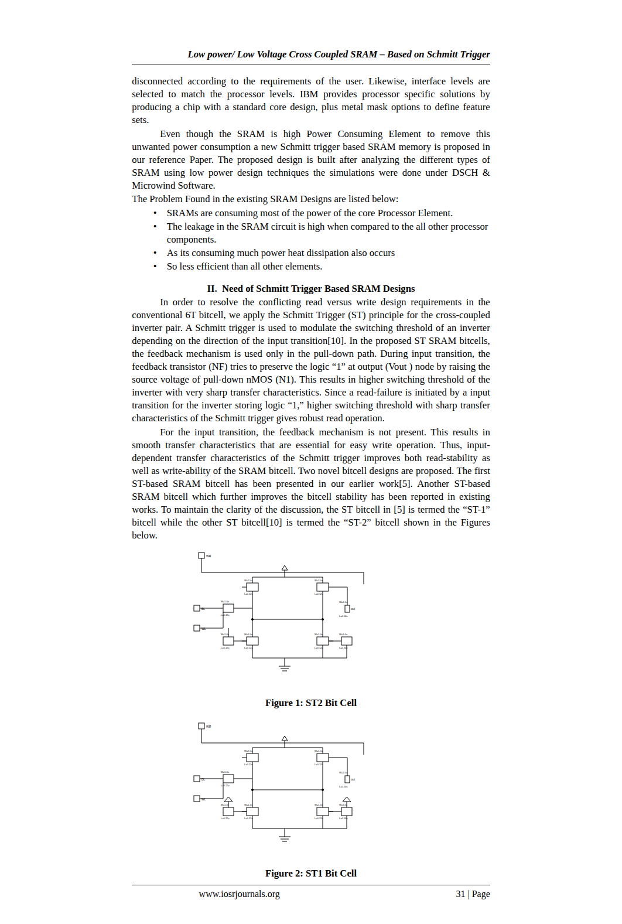Low power/ Low Voltage Cross Coupled SRAM – Based on Schmitt Trigger
disconnected according to the requirements of the user. Likewise, interface levels are selected to match the processor levels. IBM provides processor specific solutions by producing a chip with a standard core design, plus metal mask options to define feature sets.
Even though the SRAM is high Power Consuming Element to remove this unwanted power consumption a new Schmitt trigger based SRAM memory is proposed in our reference Paper. The proposed design is built after analyzing the different types of SRAM using low power design techniques the simulations were done under DSCH & Microwind Software.
The Problem Found in the existing SRAM Designs are listed below:
SRAMs are consuming most of the power of the core Processor Element.
The leakage in the SRAM circuit is high when compared to the all other processor components.
As its consuming much power heat dissipation also occurs
So less efficient than all other elements.
II. Need of Schmitt Trigger Based SRAM Designs
In order to resolve the conflicting read versus write design requirements in the conventional 6T bitcell, we apply the Schmitt Trigger (ST) principle for the cross-coupled inverter pair. A Schmitt trigger is used to modulate the switching threshold of an inverter depending on the direction of the input transition[10]. In the proposed ST SRAM bitcells, the feedback mechanism is used only in the pull-down path. During input transition, the feedback transistor (NF) tries to preserve the logic “1” at output (Vout ) node by raising the source voltage of pull-down nMOS (N1). This results in higher switching threshold of the inverter with very sharp transfer characteristics. Since a read-failure is initiated by a input transition for the inverter storing logic “1,” higher switching threshold with sharp transfer characteristics of the Schmitt trigger gives robust read operation.
For the input transition, the feedback mechanism is not present. This results in smooth transfer characteristics that are essential for easy write operation. Thus, input-dependent transfer characteristics of the Schmitt trigger improves both read-stability as well as write-ability of the SRAM bitcell. Two novel bitcell designs are proposed. The first ST-based SRAM bitcell has been presented in our earlier work[5]. Another ST-based SRAM bitcell which further improves the bitcell stability has been reported in existing works. To maintain the clarity of the discussion, the ST bitcell in [5] is termed the “ST-1” bitcell while the other ST bitcell[10] is termed the “ST-2” bitcell shown in the Figures below.
WR W=2.0u L=0.12u W=2.0u L=0.12u BL W=1.0u L=0.12u WL out W=1.0u L=0.50u W=1.0u L=0.12u W=1.0u L=0.12u W=1.0u L=0.12u W=1.0u L=0.50u
Figure 1: ST2 Bit Cell
WR W=2.0u L=0.12u W=1.0u L=0.12u BL W=1.0u L=0.12u WL out W=1.0u L=0.50u W=1.0u L=0.12u W=1.0u L=0.12u W=1.0u L=0.12u W=1.0u L=0.50u
Figure 2: ST1 Bit Cell
www.iosrjournals.org
31 | Page